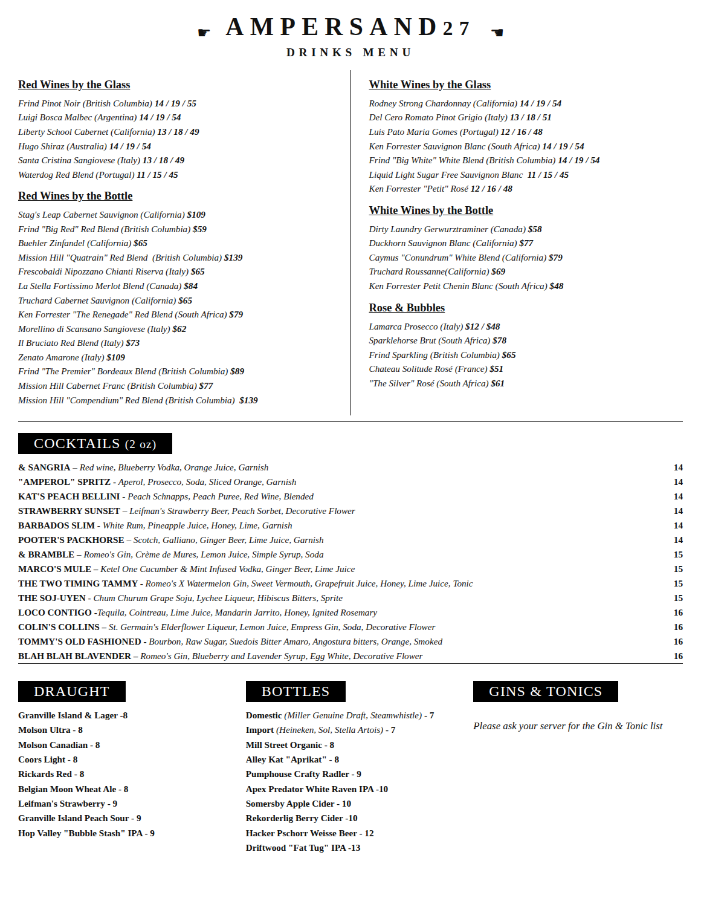☛
AMPERSAND27
☚
DRINKS MENU
Red Wines by the Glass
Frind Pinot Noir (British Columbia) 14 / 19 / 55
Luigi Bosca Malbec (Argentina) 14 / 19 / 54
Liberty School Cabernet (California) 13 / 18 / 49
Hugo Shiraz (Australia) 14 / 19 / 54
Santa Cristina Sangiovese (Italy) 13 / 18 / 49
Waterdog Red Blend (Portugal) 11 / 15 / 45
Red Wines by the Bottle
Stag's Leap Cabernet Sauvignon (California) $109
Frind "Big Red" Red Blend (British Columbia) $59
Buehler Zinfandel (California) $65
Mission Hill "Quatrain" Red Blend (British Columbia) $139
Frescobaldi Nipozzano Chianti Riserva (Italy) $65
La Stella Fortissimo Merlot Blend (Canada) $84
Truchard Cabernet Sauvignon (California) $65
Ken Forrester "The Renegade" Red Blend (South Africa) $79
Morellino di Scansano Sangiovese (Italy) $62
Il Bruciato Red Blend (Italy) $73
Zenato Amarone (Italy) $109
Frind "The Premier" Bordeaux Blend (British Columbia) $89
Mission Hill Cabernet Franc (British Columbia) $77
Mission Hill "Compendium" Red Blend (British Columbia) $139
White Wines by the Glass
Rodney Strong Chardonnay (California) 14 / 19 / 54
Del Cero Romato Pinot Grigio (Italy) 13 / 18 / 51
Luis Pato Maria Gomes (Portugal) 12 / 16 / 48
Ken Forrester Sauvignon Blanc (South Africa) 14 / 19 / 54
Frind "Big White" White Blend (British Columbia) 14 / 19 / 54
Liquid Light Sugar Free Sauvignon Blanc 11 / 15 / 45
Ken Forrester "Petit" Rosé 12 / 16 / 48
White Wines by the Bottle
Dirty Laundry Gerwurztraminer (Canada) $58
Duckhorn Sauvignon Blanc (California) $77
Caymus "Conundrum" White Blend (California) $79
Truchard Roussanne(California) $69
Ken Forrester Petit Chenin Blanc (South Africa) $48
Rose & Bubbles
Lamarca Prosecco (Italy) $12 / $48
Sparklehorse Brut (South Africa) $78
Frind Sparkling (British Columbia) $65
Chateau Solitude Rosé (France) $51
"The Silver" Rosé (South Africa) $61
COCKTAILS (2 oz)
| & SANGRIA – Red wine, Blueberry Vodka, Orange Juice, Garnish | 14 |
| "AMPEROL" SPRITZ - Aperol, Prosecco, Soda, Sliced Orange, Garnish | 14 |
| KAT'S PEACH BELLINI - Peach Schnapps, Peach Puree, Red Wine, Blended | 14 |
| STRAWBERRY SUNSET – Leifman's Strawberry Beer, Peach Sorbet, Decorative Flower | 14 |
| BARBADOS SLIM - White Rum, Pineapple Juice, Honey, Lime, Garnish | 14 |
| POOTER'S PACKHORSE – Scotch, Galliano, Ginger Beer, Lime Juice, Garnish | 14 |
| & BRAMBLE – Romeo's Gin, Crème de Mures, Lemon Juice, Simple Syrup, Soda | 15 |
| MARCO'S MULE – Ketel One Cucumber & Mint Infused Vodka, Ginger Beer, Lime Juice | 15 |
| THE TWO TIMING TAMMY - Romeo's X Watermelon Gin, Sweet Vermouth, Grapefruit Juice, Honey, Lime Juice, Tonic | 15 |
| THE SOJ-UYEN - Chum Churum Grape Soju, Lychee Liqueur, Hibiscus Bitters, Sprite | 15 |
| LOCO CONTIGO - Tequila, Cointreau, Lime Juice, Mandarin Jarrito, Honey, Ignited Rosemary | 16 |
| COLIN'S COLLINS – St. Germain's Elderflower Liqueur, Lemon Juice, Empress Gin, Soda, Decorative Flower | 16 |
| TOMMY'S OLD FASHIONED - Bourbon, Raw Sugar, Suedois Bitter Amaro, Angostura bitters, Orange, Smoked | 16 |
| BLAH BLAH BLAVENDER – Romeo's Gin, Blueberry and Lavender Syrup, Egg White, Decorative Flower | 16 |
DRAUGHT
Granville Island & Lager -8
Molson Ultra - 8
Molson Canadian - 8
Coors Light - 8
Rickards Red - 8
Belgian Moon Wheat Ale - 8
Leifman's Strawberry - 9
Granville Island Peach Sour - 9
Hop Valley "Bubble Stash" IPA - 9
BOTTLES
Domestic (Miller Genuine Draft, Steamwhistle) - 7
Import (Heineken, Sol, Stella Artois) - 7
Mill Street Organic - 8
Alley Kat "Aprikat" - 8
Pumphouse Crafty Radler - 9
Apex Predator White Raven IPA -10
Somersby Apple Cider - 10
Rekorderlig Berry Cider -10
Hacker Pschorr Weisse Beer - 12
Driftwood "Fat Tug" IPA -13
GINS & TONICS
Please ask your server for the Gin & Tonic list